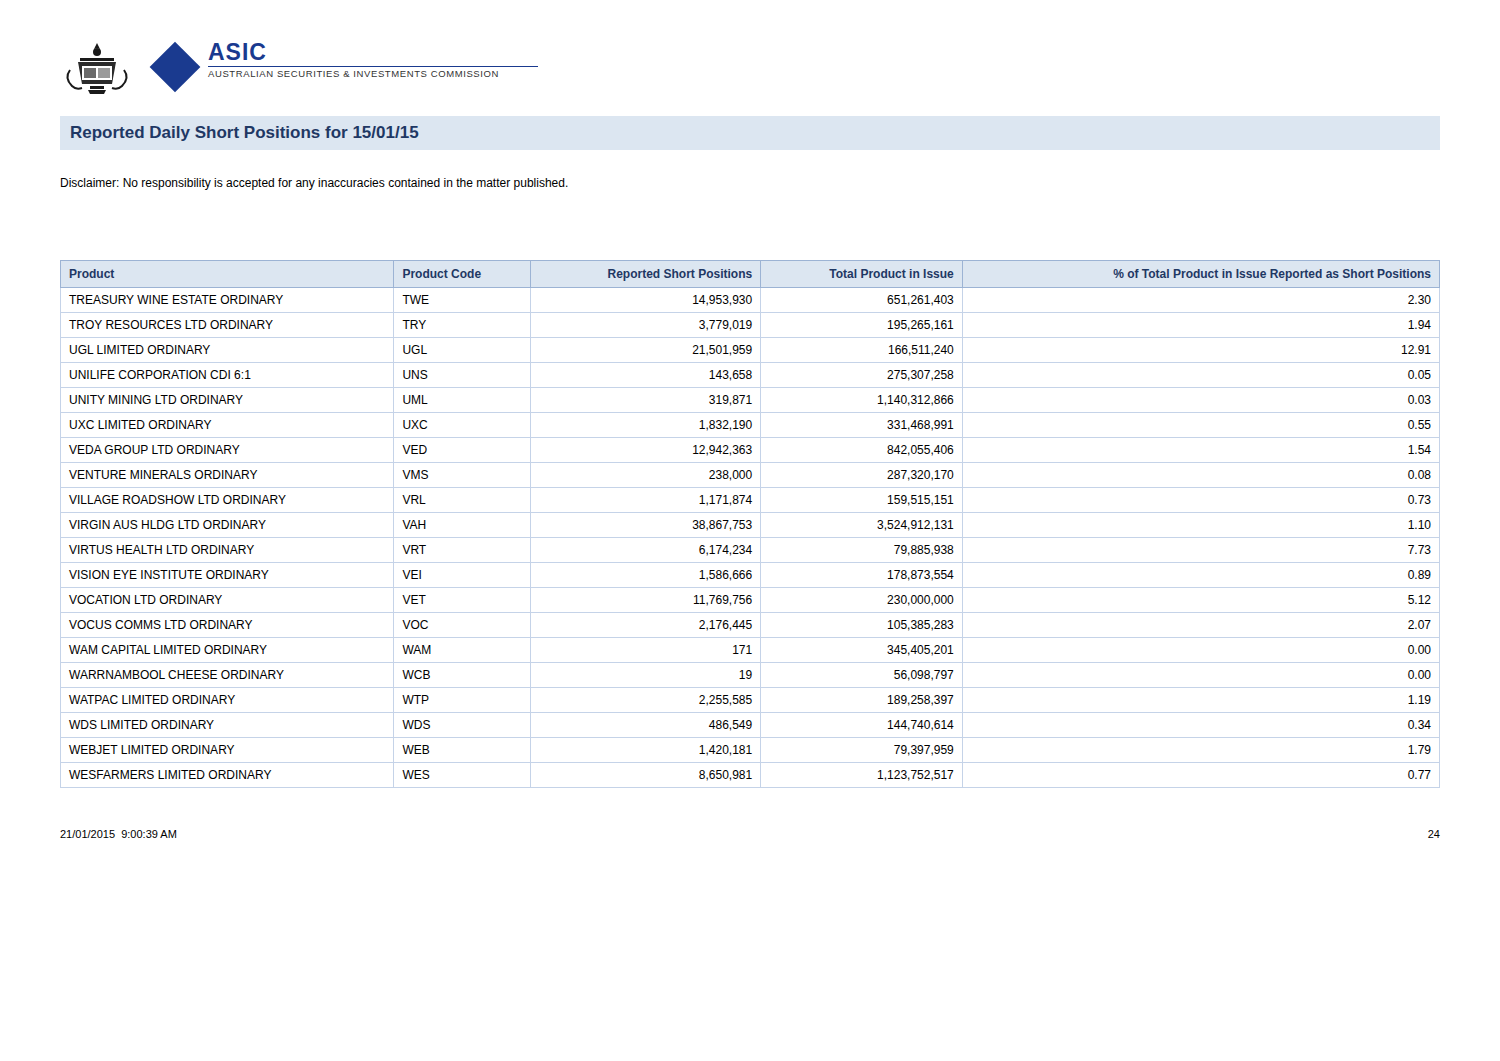ASIC
Australian Securities & Investments Commission
Reported Daily Short Positions for 15/01/15
Disclaimer: No responsibility is accepted for any inaccuracies contained in the matter published.
| Product | Product Code | Reported Short Positions | Total Product in Issue | % of Total Product in Issue Reported as Short Positions |
| --- | --- | --- | --- | --- |
| TREASURY WINE ESTATE ORDINARY | TWE | 14,953,930 | 651,261,403 | 2.30 |
| TROY RESOURCES LTD ORDINARY | TRY | 3,779,019 | 195,265,161 | 1.94 |
| UGL LIMITED ORDINARY | UGL | 21,501,959 | 166,511,240 | 12.91 |
| UNILIFE CORPORATION CDI 6:1 | UNS | 143,658 | 275,307,258 | 0.05 |
| UNITY MINING LTD ORDINARY | UML | 319,871 | 1,140,312,866 | 0.03 |
| UXC LIMITED ORDINARY | UXC | 1,832,190 | 331,468,991 | 0.55 |
| VEDA GROUP LTD ORDINARY | VED | 12,942,363 | 842,055,406 | 1.54 |
| VENTURE MINERALS ORDINARY | VMS | 238,000 | 287,320,170 | 0.08 |
| VILLAGE ROADSHOW LTD ORDINARY | VRL | 1,171,874 | 159,515,151 | 0.73 |
| VIRGIN AUS HLDG LTD ORDINARY | VAH | 38,867,753 | 3,524,912,131 | 1.10 |
| VIRTUS HEALTH LTD ORDINARY | VRT | 6,174,234 | 79,885,938 | 7.73 |
| VISION EYE INSTITUTE ORDINARY | VEI | 1,586,666 | 178,873,554 | 0.89 |
| VOCATION LTD ORDINARY | VET | 11,769,756 | 230,000,000 | 5.12 |
| VOCUS COMMS LTD ORDINARY | VOC | 2,176,445 | 105,385,283 | 2.07 |
| WAM CAPITAL LIMITED ORDINARY | WAM | 171 | 345,405,201 | 0.00 |
| WARRNAMBOOL CHEESE ORDINARY | WCB | 19 | 56,098,797 | 0.00 |
| WATPAC LIMITED ORDINARY | WTP | 2,255,585 | 189,258,397 | 1.19 |
| WDS LIMITED ORDINARY | WDS | 486,549 | 144,740,614 | 0.34 |
| WEBJET LIMITED ORDINARY | WEB | 1,420,181 | 79,397,959 | 1.79 |
| WESFARMERS LIMITED ORDINARY | WES | 8,650,981 | 1,123,752,517 | 0.77 |
21/01/2015 9:00:39 AM 24